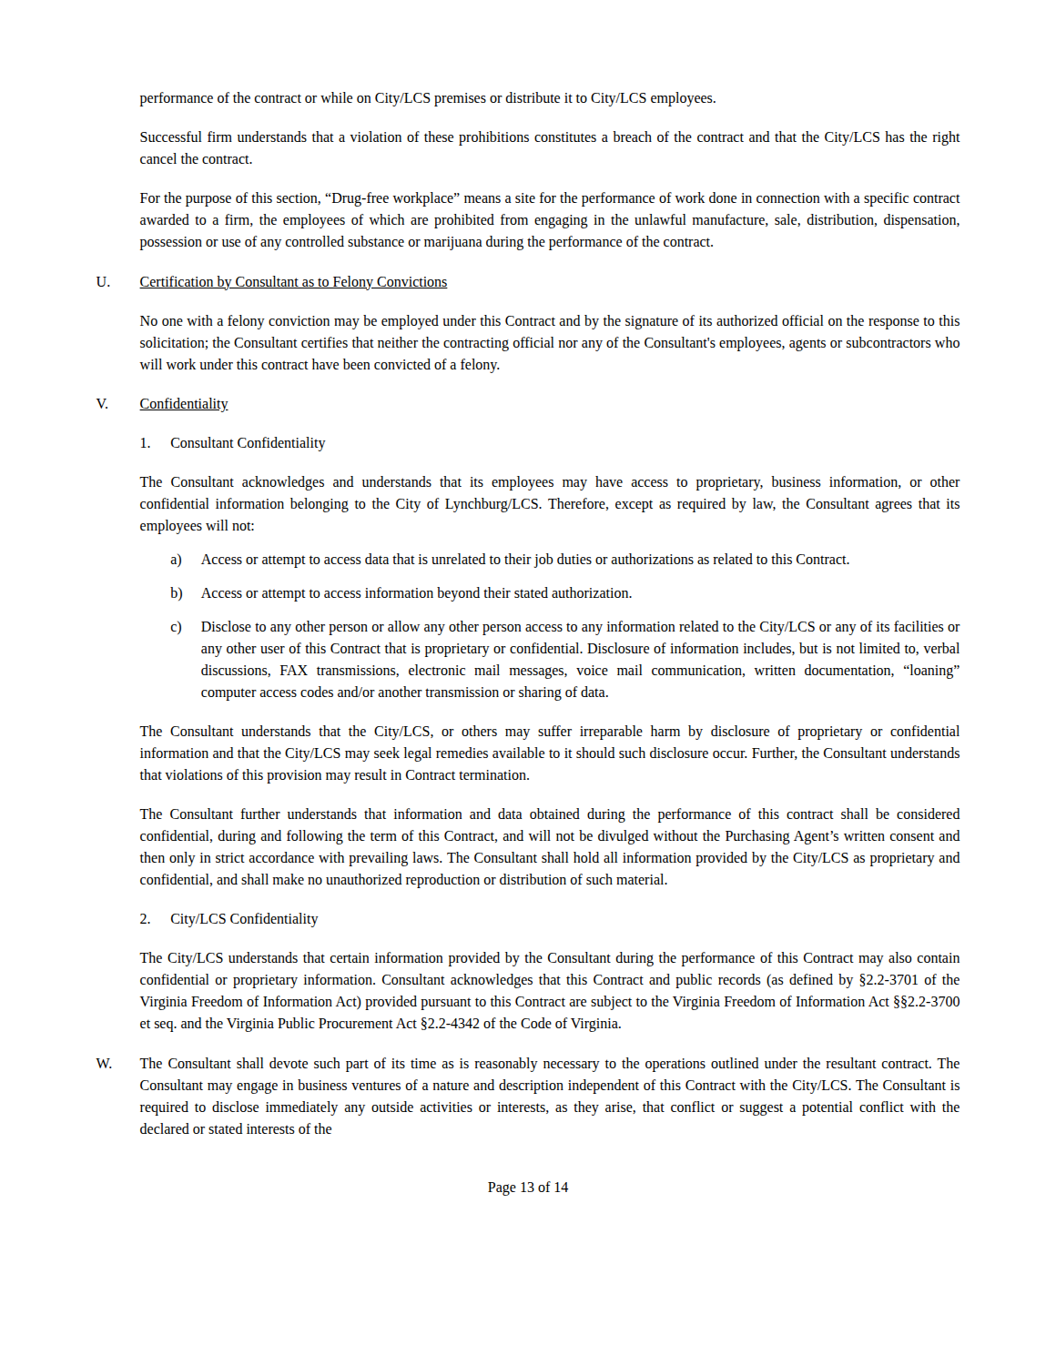performance of the contract or while on City/LCS premises or distribute it to City/LCS employees.
Successful firm understands that a violation of these prohibitions constitutes a breach of the contract and that the City/LCS has the right cancel the contract.
For the purpose of this section, “Drug-free workplace” means a site for the performance of work done in connection with a specific contract awarded to a firm, the employees of which are prohibited from engaging in the unlawful manufacture, sale, distribution, dispensation, possession or use of any controlled substance or marijuana during the performance of the contract.
U.
Certification by Consultant as to Felony Convictions
No one with a felony conviction may be employed under this Contract and by the signature of its authorized official on the response to this solicitation; the Consultant certifies that neither the contracting official nor any of the Consultant's employees, agents or subcontractors who will work under this contract have been convicted of a felony.
V.
Confidentiality
1.
Consultant Confidentiality
The Consultant acknowledges and understands that its employees may have access to proprietary, business information, or other confidential information belonging to the City of Lynchburg/LCS. Therefore, except as required by law, the Consultant agrees that its employees will not:
a)
Access or attempt to access data that is unrelated to their job duties or authorizations as related to this Contract.
b)
Access or attempt to access information beyond their stated authorization.
c)
Disclose to any other person or allow any other person access to any information related to the City/LCS or any of its facilities or any other user of this Contract that is proprietary or confidential. Disclosure of information includes, but is not limited to, verbal discussions, FAX transmissions, electronic mail messages, voice mail communication, written documentation, “loaning” computer access codes and/or another transmission or sharing of data.
The Consultant understands that the City/LCS, or others may suffer irreparable harm by disclosure of proprietary or confidential information and that the City/LCS may seek legal remedies available to it should such disclosure occur. Further, the Consultant understands that violations of this provision may result in Contract termination.
The Consultant further understands that information and data obtained during the performance of this contract shall be considered confidential, during and following the term of this Contract, and will not be divulged without the Purchasing Agent’s written consent and then only in strict accordance with prevailing laws. The Consultant shall hold all information provided by the City/LCS as proprietary and confidential, and shall make no unauthorized reproduction or distribution of such material.
2.
City/LCS Confidentiality
The City/LCS understands that certain information provided by the Consultant during the performance of this Contract may also contain confidential or proprietary information. Consultant acknowledges that this Contract and public records (as defined by §2.2-3701 of the Virginia Freedom of Information Act) provided pursuant to this Contract are subject to the Virginia Freedom of Information Act §§2.2-3700 et seq. and the Virginia Public Procurement Act §2.2-4342 of the Code of Virginia.
W.
The Consultant shall devote such part of its time as is reasonably necessary to the operations outlined under the resultant contract. The Consultant may engage in business ventures of a nature and description independent of this Contract with the City/LCS. The Consultant is required to disclose immediately any outside activities or interests, as they arise, that conflict or suggest a potential conflict with the declared or stated interests of the
Page 13 of 14